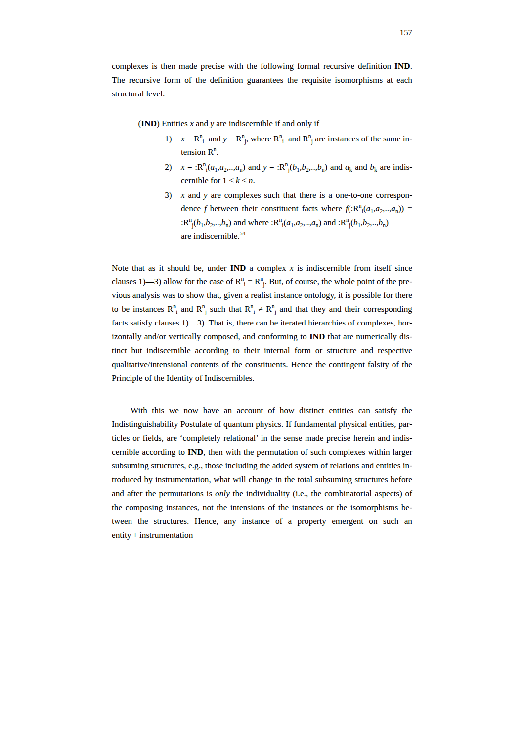157
complexes is then made precise with the following formal recursive definition IND. The recursive form of the definition guarantees the requisite isomorphisms at each structural level.
(IND) Entities x and y are indiscernible if and only if
1) x = Rni and y = Rnj, where Rni and Rnj are instances of the same intension Rn.
2) x = :Rni(a1,a2,..,an) and y = :Rnj(b1,b2,..,bn) and ak and bk are indiscernible for 1 ≤ k ≤ n.
3) x and y are complexes such that there is a one-to-one correspondence f between their constituent facts where f(:Rni(a1,a2,..,an)) = :Rnj(b1,b2,..,bn) and where :Rni(a1,a2,..,an) and :Rnj(b1,b2,..,bn)
are indiscernible.54
Note that as it should be, under IND a complex x is indiscernible from itself since clauses 1)—3) allow for the case of Rni = Rnj. But, of course, the whole point of the previous analysis was to show that, given a realist instance ontology, it is possible for there to be instances Rni and Rnj such that Rni ≠ Rnj and that they and their corresponding facts satisfy clauses 1)—3). That is, there can be iterated hierarchies of complexes, horizontally and/or vertically composed, and conforming to IND that are numerically distinct but indiscernible according to their internal form or structure and respective qualitative/intensional contents of the constituents. Hence the contingent falsity of the Principle of the Identity of Indiscernibles.
With this we now have an account of how distinct entities can satisfy the Indistinguishability Postulate of quantum physics. If fundamental physical entities, particles or fields, are ‘completely relational’ in the sense made precise herein and indiscernible according to IND, then with the permutation of such complexes within larger subsuming structures, e.g., those including the added system of relations and entities introduced by instrumentation, what will change in the total subsuming structures before and after the permutations is only the individuality (i.e., the combinatorial aspects) of the composing instances, not the intensions of the instances or the isomorphisms between the structures. Hence, any instance of a property emergent on such an entity + instrumentation